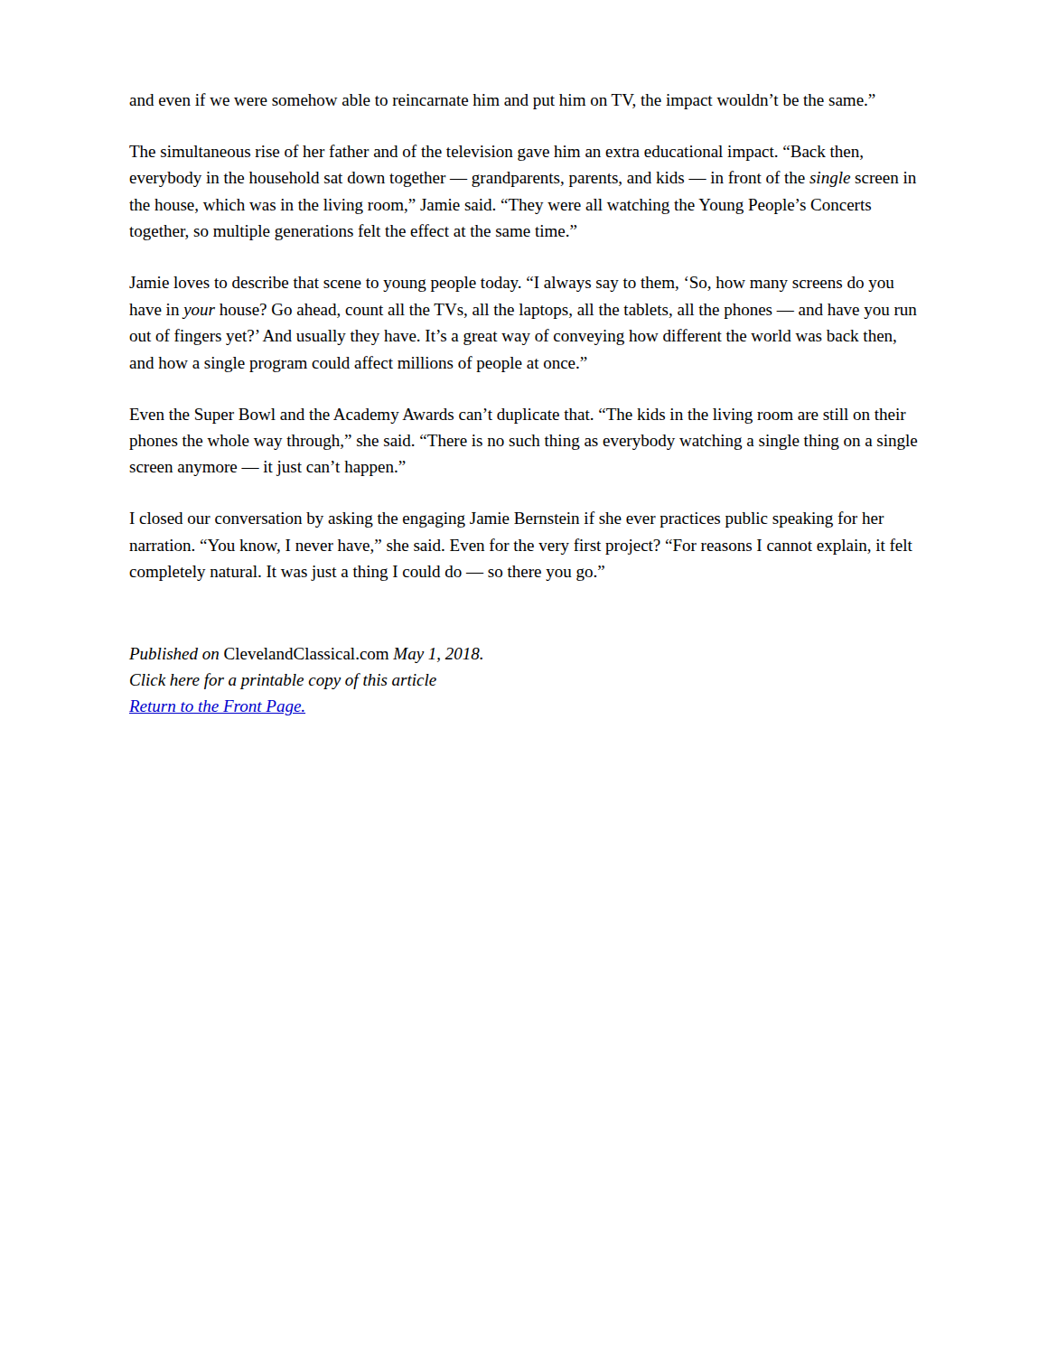and even if we were somehow able to reincarnate him and put him on TV, the impact wouldn’t be the same.”
The simultaneous rise of her father and of the television gave him an extra educational impact. “Back then, everybody in the household sat down together — grandparents, parents, and kids — in front of the single screen in the house, which was in the living room,” Jamie said. “They were all watching the Young People’s Concerts together, so multiple generations felt the effect at the same time.”
Jamie loves to describe that scene to young people today. “I always say to them, ‘So, how many screens do you have in your house? Go ahead, count all the TVs, all the laptops, all the tablets, all the phones — and have you run out of fingers yet?’ And usually they have. It’s a great way of conveying how different the world was back then, and how a single program could affect millions of people at once.”
Even the Super Bowl and the Academy Awards can’t duplicate that. “The kids in the living room are still on their phones the whole way through,” she said. “There is no such thing as everybody watching a single thing on a single screen anymore — it just can’t happen.”
I closed our conversation by asking the engaging Jamie Bernstein if she ever practices public speaking for her narration. “You know, I never have,” she said. Even for the very first project? “For reasons I cannot explain, it felt completely natural. It was just a thing I could do — so there you go.”
Published on ClevelandClassical.com May 1, 2018.
Click here for a printable copy of this article
Return to the Front Page.